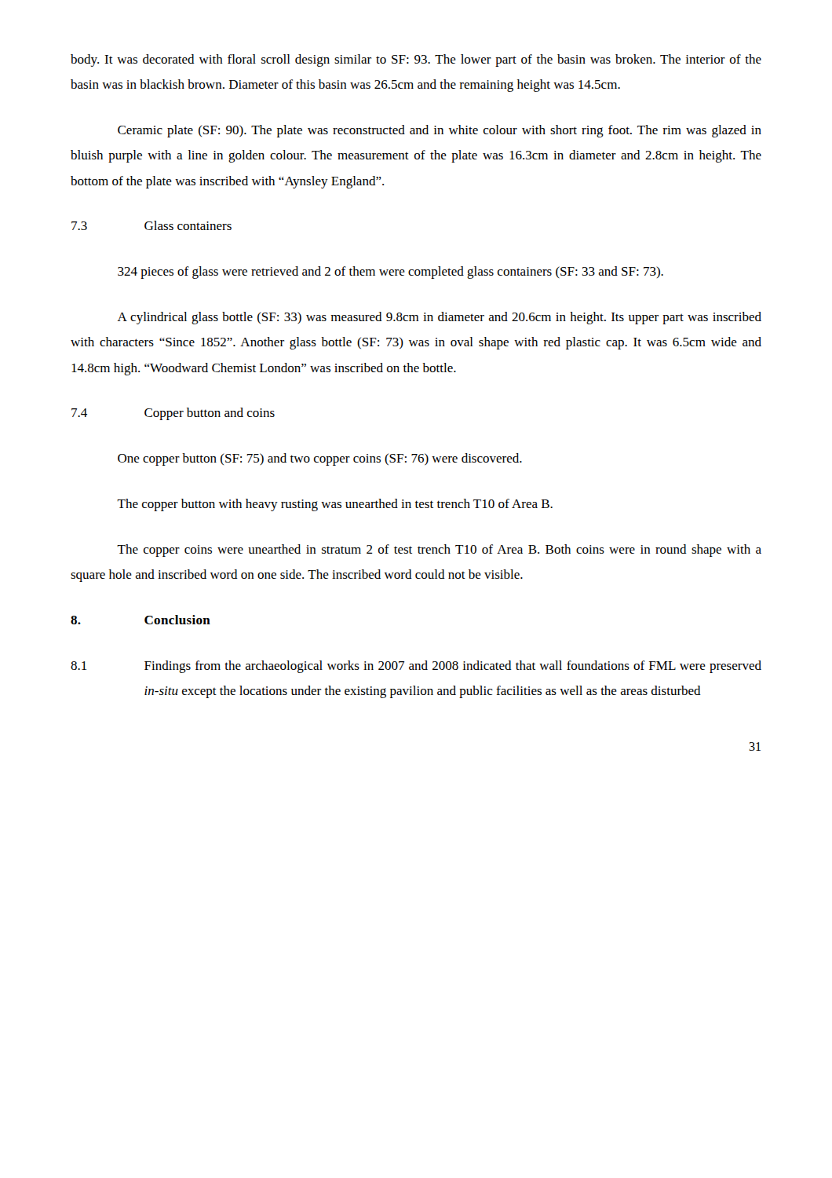body. It was decorated with floral scroll design similar to SF: 93. The lower part of the basin was broken. The interior of the basin was in blackish brown. Diameter of this basin was 26.5cm and the remaining height was 14.5cm.
Ceramic plate (SF: 90). The plate was reconstructed and in white colour with short ring foot. The rim was glazed in bluish purple with a line in golden colour. The measurement of the plate was 16.3cm in diameter and 2.8cm in height. The bottom of the plate was inscribed with “Aynsley England”.
7.3 Glass containers
324 pieces of glass were retrieved and 2 of them were completed glass containers (SF: 33 and SF: 73).
A cylindrical glass bottle (SF: 33) was measured 9.8cm in diameter and 20.6cm in height. Its upper part was inscribed with characters “Since 1852”. Another glass bottle (SF: 73) was in oval shape with red plastic cap. It was 6.5cm wide and 14.8cm high. “Woodward Chemist London” was inscribed on the bottle.
7.4 Copper button and coins
One copper button (SF: 75) and two copper coins (SF: 76) were discovered.
The copper button with heavy rusting was unearthed in test trench T10 of Area B.
The copper coins were unearthed in stratum 2 of test trench T10 of Area B. Both coins were in round shape with a square hole and inscribed word on one side. The inscribed word could not be visible.
8. Conclusion
8.1 Findings from the archaeological works in 2007 and 2008 indicated that wall foundations of FML were preserved in-situ except the locations under the existing pavilion and public facilities as well as the areas disturbed
31